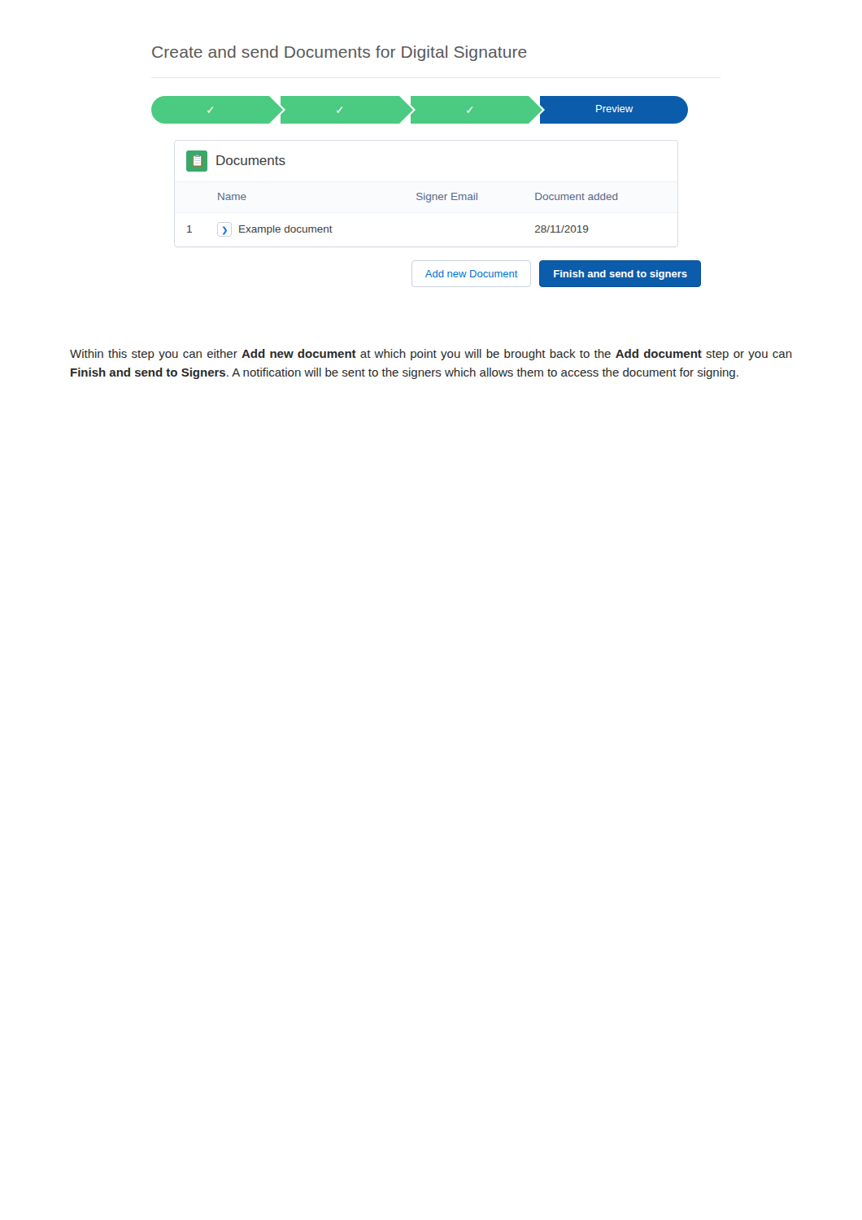Create and send Documents for Digital Signature
✓
✓
✓
Preview
📋
Documents
| | Name | Signer Email | Document added |
| --- | --- | --- | --- |
| 1 | ❯ Example document | | 28/11/2019 |
Add new Document Finish and send to signers
Within this step you can either Add new document at which point you will be brought back to the Add document step or you can Finish and send to Signers. A notification will be sent to the signers which allows them to access the document for signing.